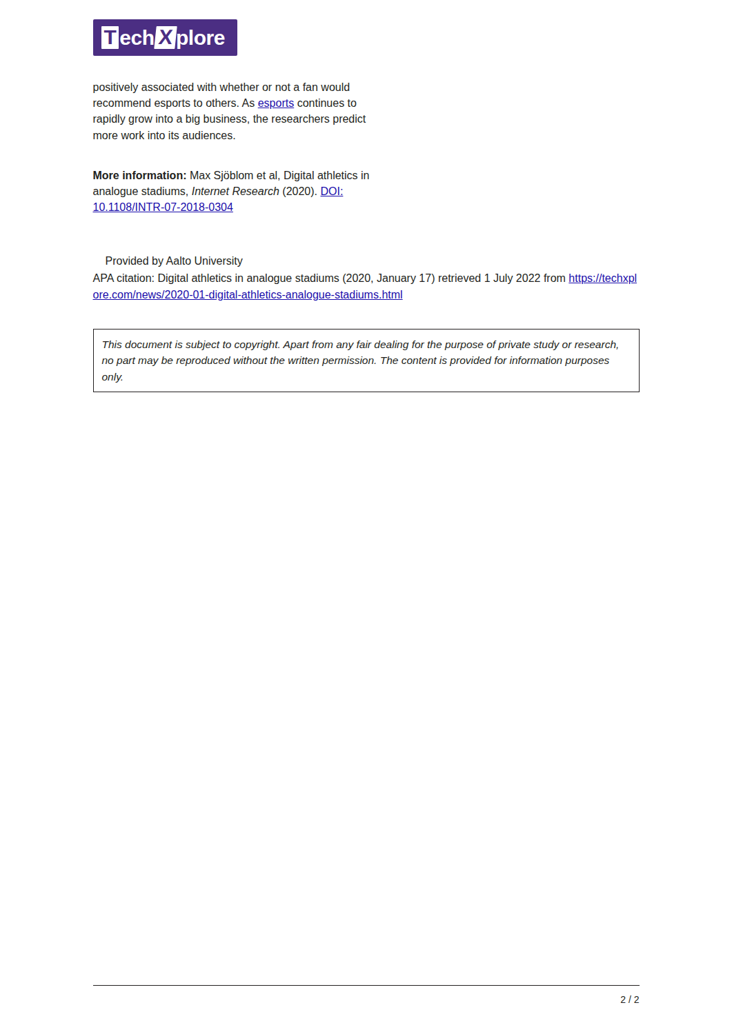TechXplore
positively associated with whether or not a fan would recommend esports to others. As esports continues to rapidly grow into a big business, the researchers predict more work into its audiences.
More information: Max Sjöblom et al, Digital athletics in analogue stadiums, Internet Research (2020). DOI: 10.1108/INTR-07-2018-0304
Provided by Aalto University
APA citation: Digital athletics in analogue stadiums (2020, January 17) retrieved 1 July 2022 from https://techxplore.com/news/2020-01-digital-athletics-analogue-stadiums.html
This document is subject to copyright. Apart from any fair dealing for the purpose of private study or research, no part may be reproduced without the written permission. The content is provided for information purposes only.
2 / 2